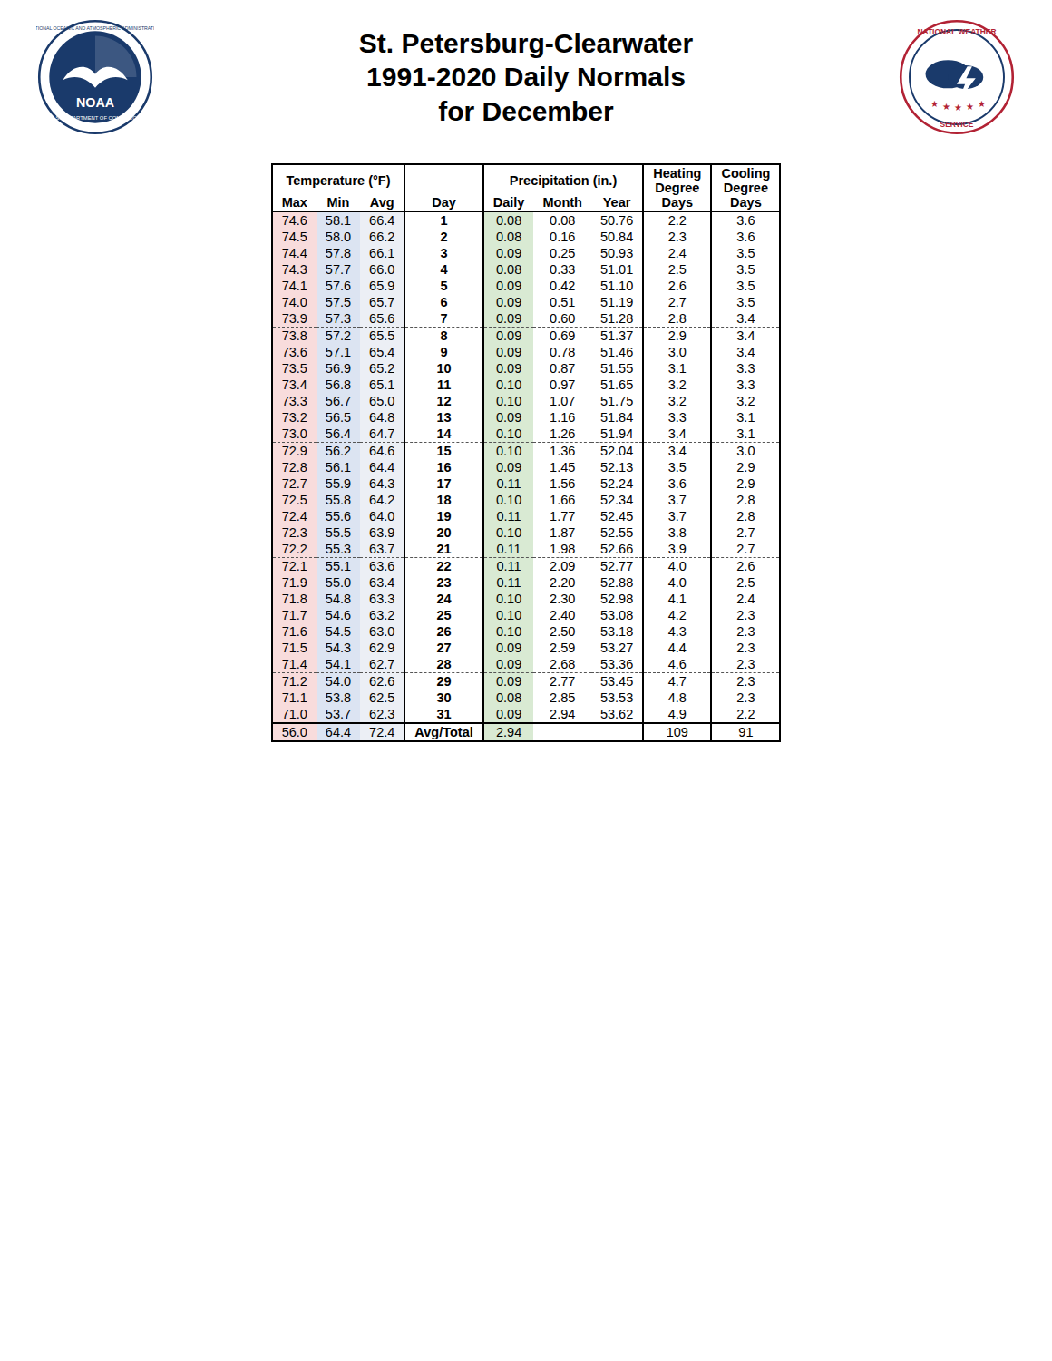NOAA U.S. DEPARTMENT OF COMMERCE NATIONAL OCEANIC AND ATMOSPHERIC ADMINISTRATION
St. Petersburg-Clearwater
1991-2020 Daily Normals
for December
NATIONAL WEATHER SERVICE ★ ★ ★ ★ ★
| Temperature (°F) | | Precipitation (in.) | Heating Degree | Cooling Degree |
| --- | --- | --- | --- | --- |
| Max | Min | Avg | Day | Daily | Month | Year | Days | Days |
| 74.6 | 58.1 | 66.4 | 1 | 0.08 | 0.08 | 50.76 | 2.2 | 3.6 |
| 74.5 | 58.0 | 66.2 | 2 | 0.08 | 0.16 | 50.84 | 2.3 | 3.6 |
| 74.4 | 57.8 | 66.1 | 3 | 0.09 | 0.25 | 50.93 | 2.4 | 3.5 |
| 74.3 | 57.7 | 66.0 | 4 | 0.08 | 0.33 | 51.01 | 2.5 | 3.5 |
| 74.1 | 57.6 | 65.9 | 5 | 0.09 | 0.42 | 51.10 | 2.6 | 3.5 |
| 74.0 | 57.5 | 65.7 | 6 | 0.09 | 0.51 | 51.19 | 2.7 | 3.5 |
| 73.9 | 57.3 | 65.6 | 7 | 0.09 | 0.60 | 51.28 | 2.8 | 3.4 |
| 73.8 | 57.2 | 65.5 | 8 | 0.09 | 0.69 | 51.37 | 2.9 | 3.4 |
| 73.6 | 57.1 | 65.4 | 9 | 0.09 | 0.78 | 51.46 | 3.0 | 3.4 |
| 73.5 | 56.9 | 65.2 | 10 | 0.09 | 0.87 | 51.55 | 3.1 | 3.3 |
| 73.4 | 56.8 | 65.1 | 11 | 0.10 | 0.97 | 51.65 | 3.2 | 3.3 |
| 73.3 | 56.7 | 65.0 | 12 | 0.10 | 1.07 | 51.75 | 3.2 | 3.2 |
| 73.2 | 56.5 | 64.8 | 13 | 0.09 | 1.16 | 51.84 | 3.3 | 3.1 |
| 73.0 | 56.4 | 64.7 | 14 | 0.10 | 1.26 | 51.94 | 3.4 | 3.1 |
| 72.9 | 56.2 | 64.6 | 15 | 0.10 | 1.36 | 52.04 | 3.4 | 3.0 |
| 72.8 | 56.1 | 64.4 | 16 | 0.09 | 1.45 | 52.13 | 3.5 | 2.9 |
| 72.7 | 55.9 | 64.3 | 17 | 0.11 | 1.56 | 52.24 | 3.6 | 2.9 |
| 72.5 | 55.8 | 64.2 | 18 | 0.10 | 1.66 | 52.34 | 3.7 | 2.8 |
| 72.4 | 55.6 | 64.0 | 19 | 0.11 | 1.77 | 52.45 | 3.7 | 2.8 |
| 72.3 | 55.5 | 63.9 | 20 | 0.10 | 1.87 | 52.55 | 3.8 | 2.7 |
| 72.2 | 55.3 | 63.7 | 21 | 0.11 | 1.98 | 52.66 | 3.9 | 2.7 |
| 72.1 | 55.1 | 63.6 | 22 | 0.11 | 2.09 | 52.77 | 4.0 | 2.6 |
| 71.9 | 55.0 | 63.4 | 23 | 0.11 | 2.20 | 52.88 | 4.0 | 2.5 |
| 71.8 | 54.8 | 63.3 | 24 | 0.10 | 2.30 | 52.98 | 4.1 | 2.4 |
| 71.7 | 54.6 | 63.2 | 25 | 0.10 | 2.40 | 53.08 | 4.2 | 2.3 |
| 71.6 | 54.5 | 63.0 | 26 | 0.10 | 2.50 | 53.18 | 4.3 | 2.3 |
| 71.5 | 54.3 | 62.9 | 27 | 0.09 | 2.59 | 53.27 | 4.4 | 2.3 |
| 71.4 | 54.1 | 62.7 | 28 | 0.09 | 2.68 | 53.36 | 4.6 | 2.3 |
| 71.2 | 54.0 | 62.6 | 29 | 0.09 | 2.77 | 53.45 | 4.7 | 2.3 |
| 71.1 | 53.8 | 62.5 | 30 | 0.08 | 2.85 | 53.53 | 4.8 | 2.3 |
| 71.0 | 53.7 | 62.3 | 31 | 0.09 | 2.94 | 53.62 | 4.9 | 2.2 |
| 56.0 | 64.4 | 72.4 | Avg/Total | 2.94 | | | 109 | 91 |